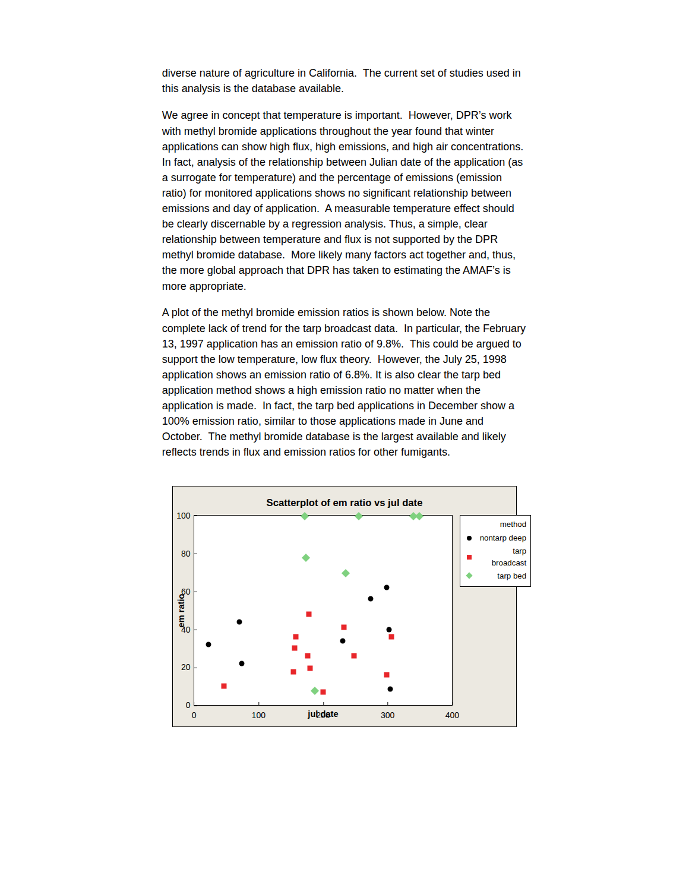diverse nature of agriculture in California. The current set of studies used in this analysis is the database available.
We agree in concept that temperature is important. However, DPR’s work with methyl bromide applications throughout the year found that winter applications can show high flux, high emissions, and high air concentrations. In fact, analysis of the relationship between Julian date of the application (as a surrogate for temperature) and the percentage of emissions (emission ratio) for monitored applications shows no significant relationship between emissions and day of application. A measurable temperature effect should be clearly discernable by a regression analysis. Thus, a simple, clear relationship between temperature and flux is not supported by the DPR methyl bromide database. More likely many factors act together and, thus, the more global approach that DPR has taken to estimating the AMAF’s is more appropriate.
A plot of the methyl bromide emission ratios is shown below. Note the complete lack of trend for the tarp broadcast data. In particular, the February 13, 1997 application has an emission ratio of 9.8%. This could be argued to support the low temperature, low flux theory. However, the July 25, 1998 application shows an emission ratio of 6.8%. It is also clear the tarp bed application method shows a high emission ratio no matter when the application is made. In fact, the tarp bed applications in December show a 100% emission ratio, similar to those applications made in June and October. The methyl bromide database is the largest available and likely reflects trends in flux and emission ratios for other fumigants.
Scatterplot of em ratio vs jul date
em ratio
0
20
40
60
80
100
0
100
200
300
400
jul date
method
nontarp deep
tarp broadcast
tarp bed